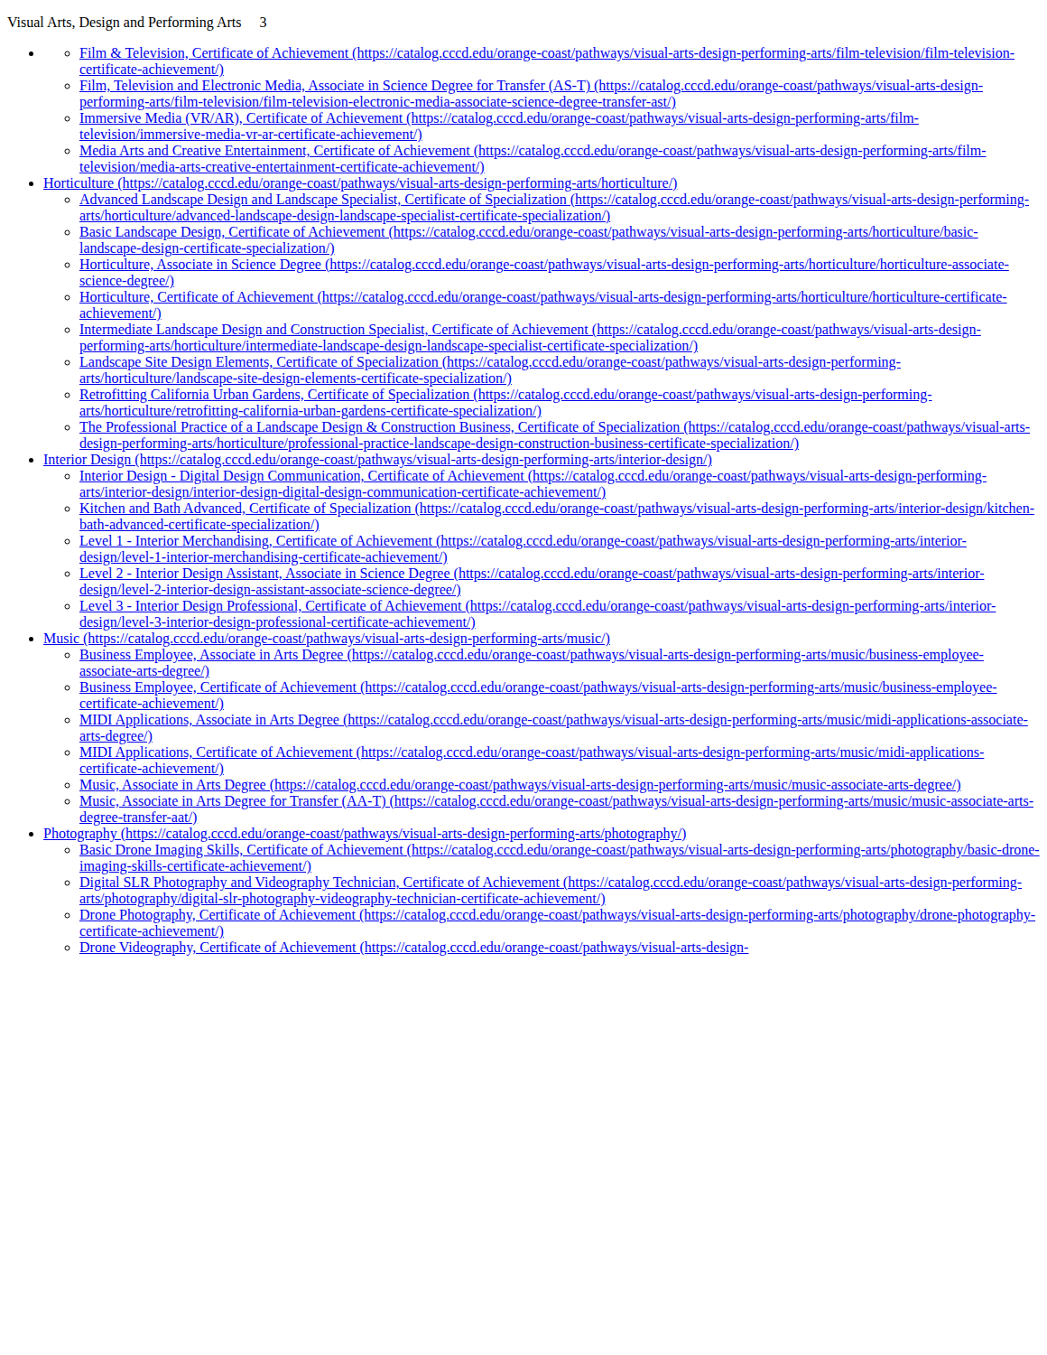Visual Arts, Design and Performing Arts 3
Film & Television, Certificate of Achievement (https://catalog.cccd.edu/orange-coast/pathways/visual-arts-design-performing-arts/film-television/film-television-certificate-achievement/)
Film, Television and Electronic Media, Associate in Science Degree for Transfer (AS-T) (https://catalog.cccd.edu/orange-coast/pathways/visual-arts-design-performing-arts/film-television/film-television-electronic-media-associate-science-degree-transfer-ast/)
Immersive Media (VR/AR), Certificate of Achievement (https://catalog.cccd.edu/orange-coast/pathways/visual-arts-design-performing-arts/film-television/immersive-media-vr-ar-certificate-achievement/)
Media Arts and Creative Entertainment, Certificate of Achievement (https://catalog.cccd.edu/orange-coast/pathways/visual-arts-design-performing-arts/film-television/media-arts-creative-entertainment-certificate-achievement/)
Horticulture (https://catalog.cccd.edu/orange-coast/pathways/visual-arts-design-performing-arts/horticulture/)
Advanced Landscape Design and Landscape Specialist, Certificate of Specialization (https://catalog.cccd.edu/orange-coast/pathways/visual-arts-design-performing-arts/horticulture/advanced-landscape-design-landscape-specialist-certificate-specialization/)
Basic Landscape Design, Certificate of Achievement (https://catalog.cccd.edu/orange-coast/pathways/visual-arts-design-performing-arts/horticulture/basic-landscape-design-certificate-specialization/)
Horticulture, Associate in Science Degree (https://catalog.cccd.edu/orange-coast/pathways/visual-arts-design-performing-arts/horticulture/horticulture-associate-science-degree/)
Horticulture, Certificate of Achievement (https://catalog.cccd.edu/orange-coast/pathways/visual-arts-design-performing-arts/horticulture/horticulture-certificate-achievement/)
Intermediate Landscape Design and Construction Specialist, Certificate of Achievement (https://catalog.cccd.edu/orange-coast/pathways/visual-arts-design-performing-arts/horticulture/intermediate-landscape-design-landscape-specialist-certificate-specialization/)
Landscape Site Design Elements, Certificate of Specialization (https://catalog.cccd.edu/orange-coast/pathways/visual-arts-design-performing-arts/horticulture/landscape-site-design-elements-certificate-specialization/)
Retrofitting California Urban Gardens, Certificate of Specialization (https://catalog.cccd.edu/orange-coast/pathways/visual-arts-design-performing-arts/horticulture/retrofitting-california-urban-gardens-certificate-specialization/)
The Professional Practice of a Landscape Design & Construction Business, Certificate of Specialization (https://catalog.cccd.edu/orange-coast/pathways/visual-arts-design-performing-arts/horticulture/professional-practice-landscape-design-construction-business-certificate-specialization/)
Interior Design (https://catalog.cccd.edu/orange-coast/pathways/visual-arts-design-performing-arts/interior-design/)
Interior Design - Digital Design Communication, Certificate of Achievement (https://catalog.cccd.edu/orange-coast/pathways/visual-arts-design-performing-arts/interior-design/interior-design-digital-design-communication-certificate-achievement/)
Kitchen and Bath Advanced, Certificate of Specialization (https://catalog.cccd.edu/orange-coast/pathways/visual-arts-design-performing-arts/interior-design/kitchen-bath-advanced-certificate-specialization/)
Level 1 - Interior Merchandising, Certificate of Achievement (https://catalog.cccd.edu/orange-coast/pathways/visual-arts-design-performing-arts/interior-design/level-1-interior-merchandising-certificate-achievement/)
Level 2 - Interior Design Assistant, Associate in Science Degree (https://catalog.cccd.edu/orange-coast/pathways/visual-arts-design-performing-arts/interior-design/level-2-interior-design-assistant-associate-science-degree/)
Level 3 - Interior Design Professional, Certificate of Achievement (https://catalog.cccd.edu/orange-coast/pathways/visual-arts-design-performing-arts/interior-design/level-3-interior-design-professional-certificate-achievement/)
Music (https://catalog.cccd.edu/orange-coast/pathways/visual-arts-design-performing-arts/music/)
Business Employee, Associate in Arts Degree (https://catalog.cccd.edu/orange-coast/pathways/visual-arts-design-performing-arts/music/business-employee-associate-arts-degree/)
Business Employee, Certificate of Achievement (https://catalog.cccd.edu/orange-coast/pathways/visual-arts-design-performing-arts/music/business-employee-certificate-achievement/)
MIDI Applications, Associate in Arts Degree (https://catalog.cccd.edu/orange-coast/pathways/visual-arts-design-performing-arts/music/midi-applications-associate-arts-degree/)
MIDI Applications, Certificate of Achievement (https://catalog.cccd.edu/orange-coast/pathways/visual-arts-design-performing-arts/music/midi-applications-certificate-achievement/)
Music, Associate in Arts Degree (https://catalog.cccd.edu/orange-coast/pathways/visual-arts-design-performing-arts/music/music-associate-arts-degree/)
Music, Associate in Arts Degree for Transfer (AA-T) (https://catalog.cccd.edu/orange-coast/pathways/visual-arts-design-performing-arts/music/music-associate-arts-degree-transfer-aat/)
Photography (https://catalog.cccd.edu/orange-coast/pathways/visual-arts-design-performing-arts/photography/)
Basic Drone Imaging Skills, Certificate of Achievement (https://catalog.cccd.edu/orange-coast/pathways/visual-arts-design-performing-arts/photography/basic-drone-imaging-skills-certificate-achievement/)
Digital SLR Photography and Videography Technician, Certificate of Achievement (https://catalog.cccd.edu/orange-coast/pathways/visual-arts-design-performing-arts/photography/digital-slr-photography-videography-technician-certificate-achievement/)
Drone Photography, Certificate of Achievement (https://catalog.cccd.edu/orange-coast/pathways/visual-arts-design-performing-arts/photography/drone-photography-certificate-achievement/)
Drone Videography, Certificate of Achievement (https://catalog.cccd.edu/orange-coast/pathways/visual-arts-design-